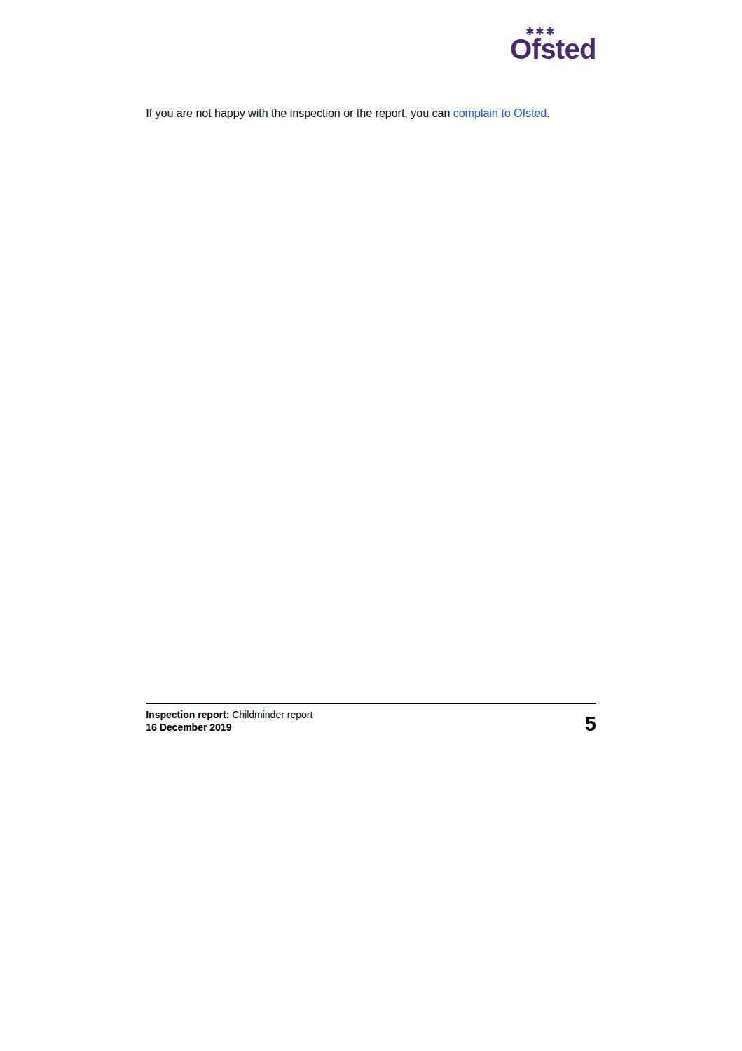✱✱✱
Ofsted
If you are not happy with the inspection or the report, you can complain to Ofsted.
Inspection report: Childminder report
16 December 2019
5